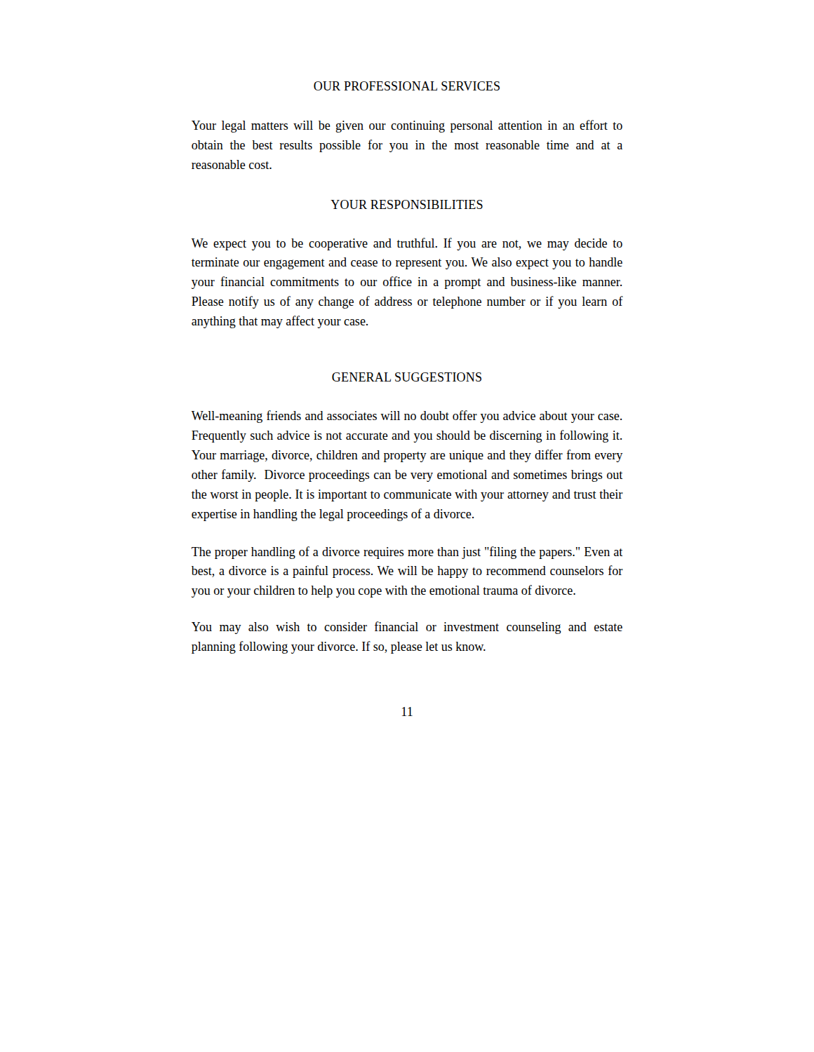OUR PROFESSIONAL SERVICES
Your legal matters will be given our continuing personal attention in an effort to obtain the best results possible for you in the most reasonable time and at a reasonable cost.
YOUR RESPONSIBILITIES
We expect you to be cooperative and truthful. If you are not, we may decide to terminate our engagement and cease to represent you. We also expect you to handle your financial commitments to our office in a prompt and business-like manner. Please notify us of any change of address or telephone number or if you learn of anything that may affect your case.
GENERAL SUGGESTIONS
Well-meaning friends and associates will no doubt offer you advice about your case. Frequently such advice is not accurate and you should be discerning in following it. Your marriage, divorce, children and property are unique and they differ from every other family. Divorce proceedings can be very emotional and sometimes brings out the worst in people. It is important to communicate with your attorney and trust their expertise in handling the legal proceedings of a divorce.
The proper handling of a divorce requires more than just "filing the papers." Even at best, a divorce is a painful process. We will be happy to recommend counselors for you or your children to help you cope with the emotional trauma of divorce.
You may also wish to consider financial or investment counseling and estate planning following your divorce. If so, please let us know.
11